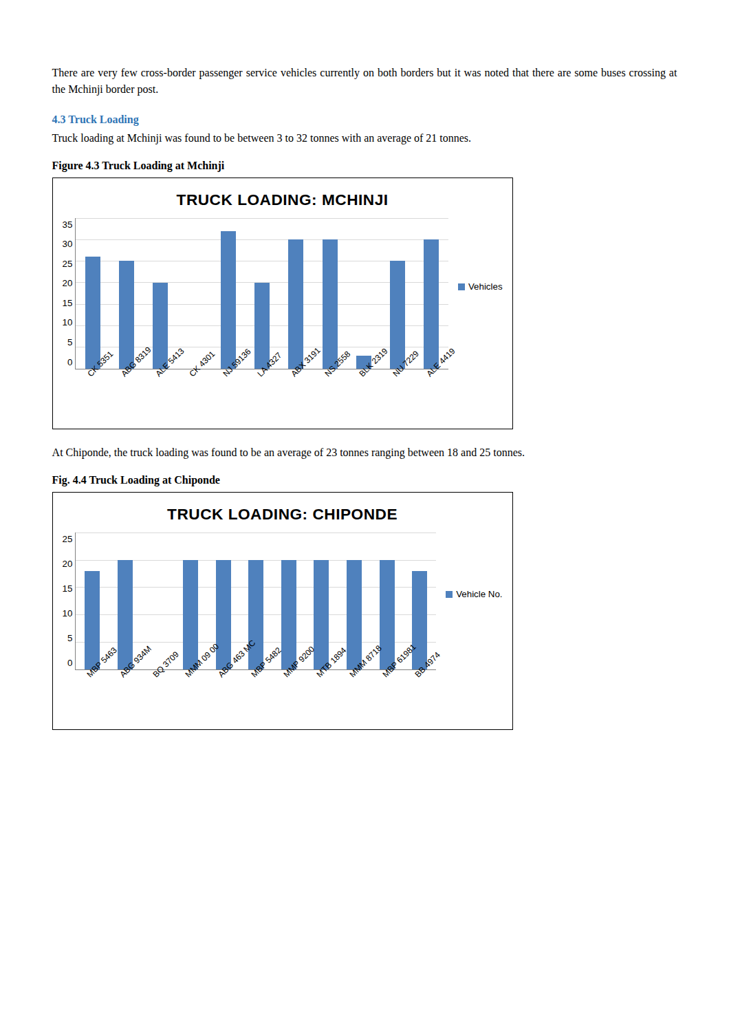There are very few cross-border passenger service vehicles currently on both borders but it was noted that there are some buses crossing at the Mchinji border post.
4.3 Truck Loading
Truck loading at Mchinji was found to be between 3 to 32 tonnes with an average of 21 tonnes.
Figure 4.3 Truck Loading at Mchinji
TRUCK LOADING: MCHINJI
35
30
25
20
15
10
5
0
CK 5351 ABG 8319 ALE 5413 CK 4301 NJ 59136 LA 4327 ABX 3191 NS 2558 BLK 2319 NU 7229 ALE 4419
Vehicles
At Chiponde, the truck loading was found to be an average of 23 tonnes ranging between 18 and 25 tonnes.
Fig. 4.4 Truck Loading at Chiponde
TRUCK LOADING: CHIPONDE
25
20
15
10
5
0
MBP 5463 ABG 934M BQ 3709 MMM 09 00 ABG 463 MC MBP 5482 MMP 9200 MTB 1894 MMM 8718 MBP 61981 BB 4974
Vehicle No.